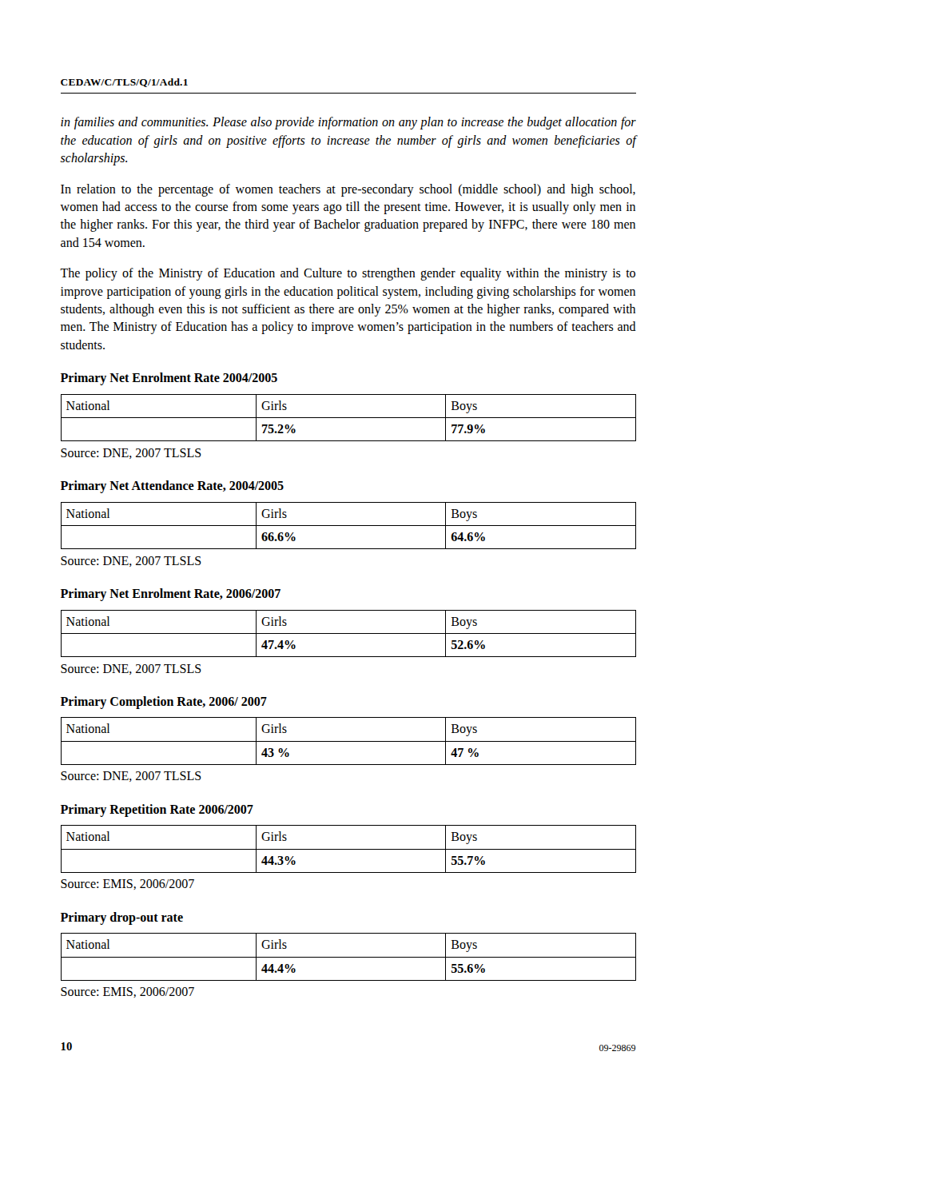CEDAW/C/TLS/Q/1/Add.1
in families and communities. Please also provide information on any plan to increase the budget allocation for the education of girls and on positive efforts to increase the number of girls and women beneficiaries of scholarships.
In relation to the percentage of women teachers at pre-secondary school (middle school) and high school, women had access to the course from some years ago till the present time. However, it is usually only men in the higher ranks. For this year, the third year of Bachelor graduation prepared by INFPC, there were 180 men and 154 women.
The policy of the Ministry of Education and Culture to strengthen gender equality within the ministry is to improve participation of young girls in the education political system, including giving scholarships for women students, although even this is not sufficient as there are only 25% women at the higher ranks, compared with men. The Ministry of Education has a policy to improve women’s participation in the numbers of teachers and students.
Primary Net Enrolment Rate 2004/2005
| National | Girls | Boys |
| | 75.2% | 77.9% |
Source: DNE, 2007 TLSLS
Primary Net Attendance Rate, 2004/2005
| National | Girls | Boys |
| | 66.6% | 64.6% |
Source: DNE, 2007 TLSLS
Primary Net Enrolment Rate, 2006/2007
| National | Girls | Boys |
| | 47.4% | 52.6% |
Source: DNE, 2007 TLSLS
Primary Completion Rate, 2006/ 2007
| National | Girls | Boys |
| | 43 % | 47 % |
Source: DNE, 2007 TLSLS
Primary Repetition Rate 2006/2007
| National | Girls | Boys |
| | 44.3% | 55.7% |
Source: EMIS, 2006/2007
Primary drop-out rate
| National | Girls | Boys |
| | 44.4% | 55.6% |
Source: EMIS, 2006/2007
10 09-29869